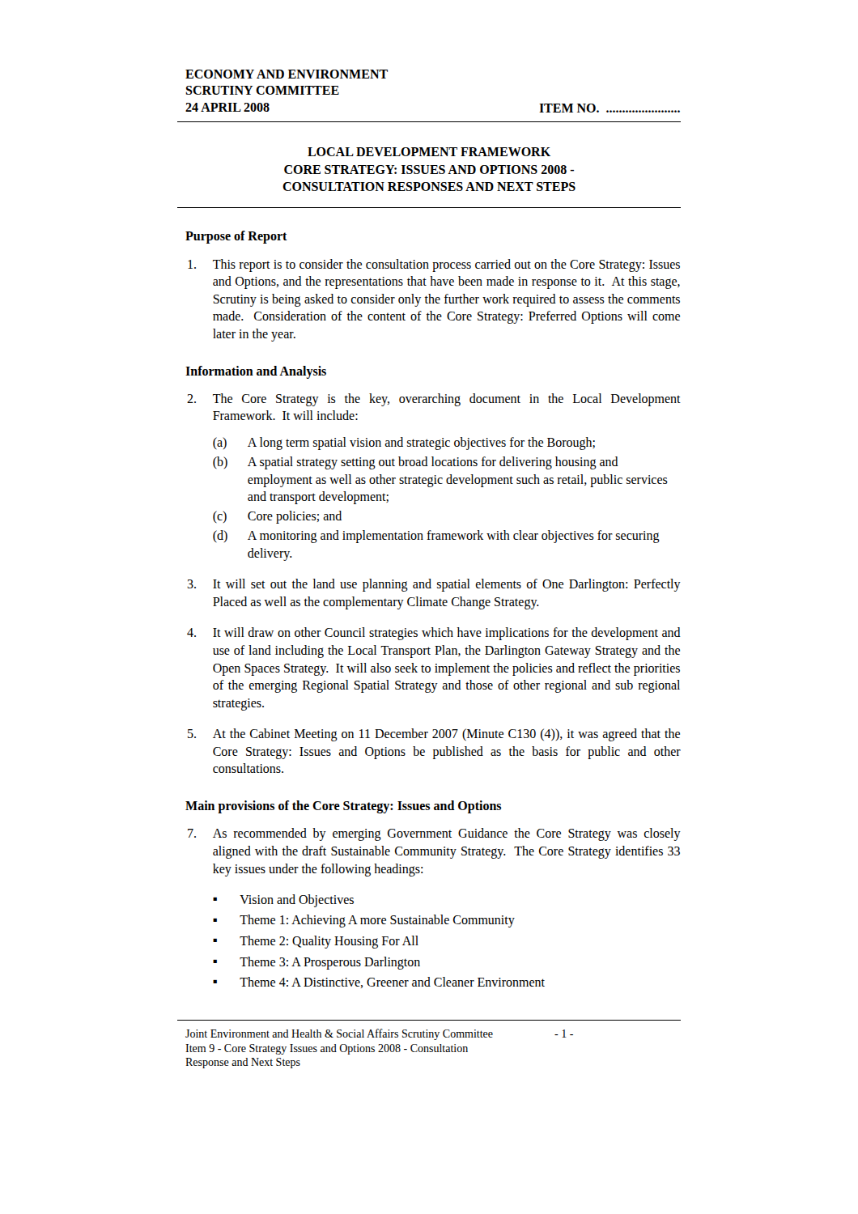Economy and Environment
Scrutiny Committee
24 April 2008
Item No. .......................
Local Development Framework
Core Strategy: Issues and Options 2008 -
Consultation Responses and Next Steps
Purpose of Report
1. This report is to consider the consultation process carried out on the Core Strategy: Issues and Options, and the representations that have been made in response to it. At this stage, Scrutiny is being asked to consider only the further work required to assess the comments made. Consideration of the content of the Core Strategy: Preferred Options will come later in the year.
Information and Analysis
2. The Core Strategy is the key, overarching document in the Local Development Framework. It will include:
(a) A long term spatial vision and strategic objectives for the Borough;
(b) A spatial strategy setting out broad locations for delivering housing and employment as well as other strategic development such as retail, public services and transport development;
(c) Core policies; and
(d) A monitoring and implementation framework with clear objectives for securing delivery.
3. It will set out the land use planning and spatial elements of One Darlington: Perfectly Placed as well as the complementary Climate Change Strategy.
4. It will draw on other Council strategies which have implications for the development and use of land including the Local Transport Plan, the Darlington Gateway Strategy and the Open Spaces Strategy. It will also seek to implement the policies and reflect the priorities of the emerging Regional Spatial Strategy and those of other regional and sub regional strategies.
5. At the Cabinet Meeting on 11 December 2007 (Minute C130 (4)), it was agreed that the Core Strategy: Issues and Options be published as the basis for public and other consultations.
Main provisions of the Core Strategy: Issues and Options
7. As recommended by emerging Government Guidance the Core Strategy was closely aligned with the draft Sustainable Community Strategy. The Core Strategy identifies 33 key issues under the following headings:
Vision and Objectives
Theme 1: Achieving A more Sustainable Community
Theme 2: Quality Housing For All
Theme 3: A Prosperous Darlington
Theme 4: A Distinctive, Greener and Cleaner Environment
Joint Environment and Health & Social Affairs Scrutiny Committee
Item 9 - Core Strategy Issues and Options 2008 - Consultation Response and Next Steps
- 1 -